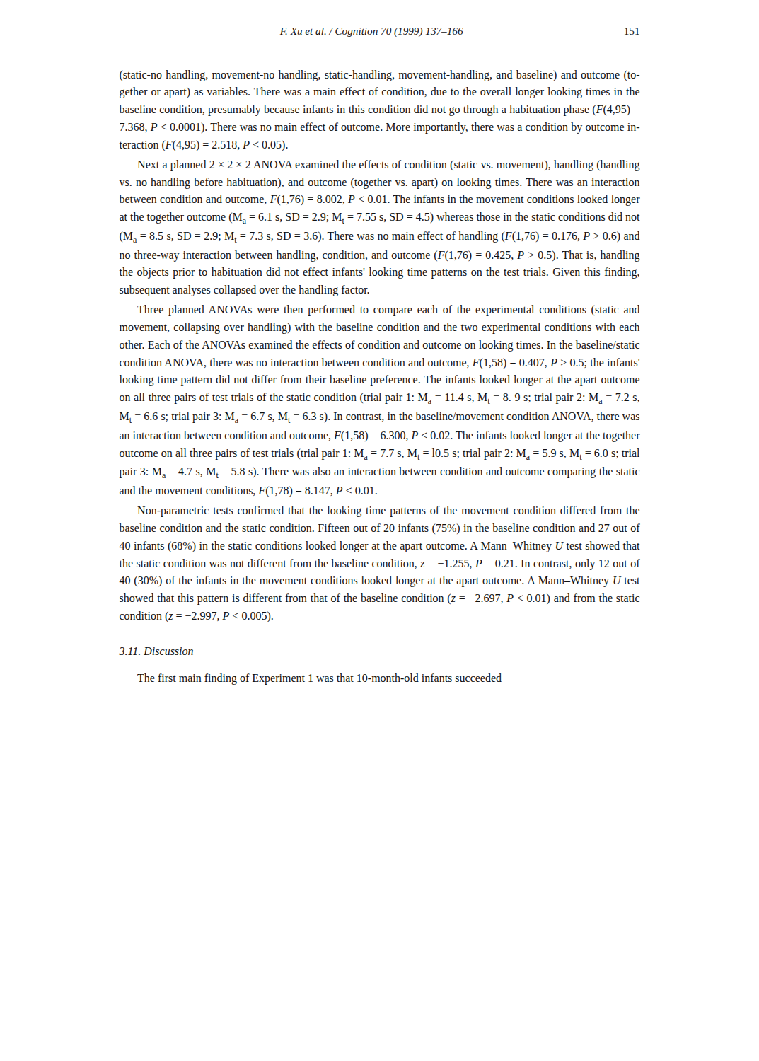F. Xu et al. / Cognition 70 (1999) 137–166 151
(static-no handling, movement-no handling, static-handling, movement-handling, and baseline) and outcome (together or apart) as variables. There was a main effect of condition, due to the overall longer looking times in the baseline condition, presumably because infants in this condition did not go through a habituation phase (F(4,95) = 7.368, P < 0.0001). There was no main effect of outcome. More importantly, there was a condition by outcome interaction (F(4,95) = 2.518, P < 0.05).
Next a planned 2 × 2 × 2 ANOVA examined the effects of condition (static vs. movement), handling (handling vs. no handling before habituation), and outcome (together vs. apart) on looking times. There was an interaction between condition and outcome, F(1,76) = 8.002, P < 0.01. The infants in the movement conditions looked longer at the together outcome (Ma = 6.1 s, SD = 2.9; Mt = 7.55 s, SD = 4.5) whereas those in the static conditions did not (Ma = 8.5 s, SD = 2.9; Mt = 7.3 s, SD = 3.6). There was no main effect of handling (F(1,76) = 0.176, P > 0.6) and no three-way interaction between handling, condition, and outcome (F(1,76) = 0.425, P > 0.5). That is, handling the objects prior to habituation did not effect infants' looking time patterns on the test trials. Given this finding, subsequent analyses collapsed over the handling factor.
Three planned ANOVAs were then performed to compare each of the experimental conditions (static and movement, collapsing over handling) with the baseline condition and the two experimental conditions with each other. Each of the ANOVAs examined the effects of condition and outcome on looking times. In the baseline/static condition ANOVA, there was no interaction between condition and outcome, F(1,58) = 0.407, P > 0.5; the infants' looking time pattern did not differ from their baseline preference. The infants looked longer at the apart outcome on all three pairs of test trials of the static condition (trial pair 1: Ma = 11.4 s, Mt = 8. 9 s; trial pair 2: Ma = 7.2 s, Mt = 6.6 s; trial pair 3: Ma = 6.7 s, Mt = 6.3 s). In contrast, in the baseline/movement condition ANOVA, there was an interaction between condition and outcome, F(1,58) = 6.300, P < 0.02. The infants looked longer at the together outcome on all three pairs of test trials (trial pair 1: Ma = 7.7 s, Mt = l0.5 s; trial pair 2: Ma = 5.9 s, Mt = 6.0 s; trial pair 3: Ma = 4.7 s, Mt = 5.8 s). There was also an interaction between condition and outcome comparing the static and the movement conditions, F(1,78) = 8.147, P < 0.01.
Non-parametric tests confirmed that the looking time patterns of the movement condition differed from the baseline condition and the static condition. Fifteen out of 20 infants (75%) in the baseline condition and 27 out of 40 infants (68%) in the static conditions looked longer at the apart outcome. A Mann–Whitney U test showed that the static condition was not different from the baseline condition, z = −1.255, P = 0.21. In contrast, only 12 out of 40 (30%) of the infants in the movement conditions looked longer at the apart outcome. A Mann–Whitney U test showed that this pattern is different from that of the baseline condition (z = −2.697, P < 0.01) and from the static condition (z = −2.997, P < 0.005).
3.11. Discussion
The first main finding of Experiment 1 was that 10-month-old infants succeeded